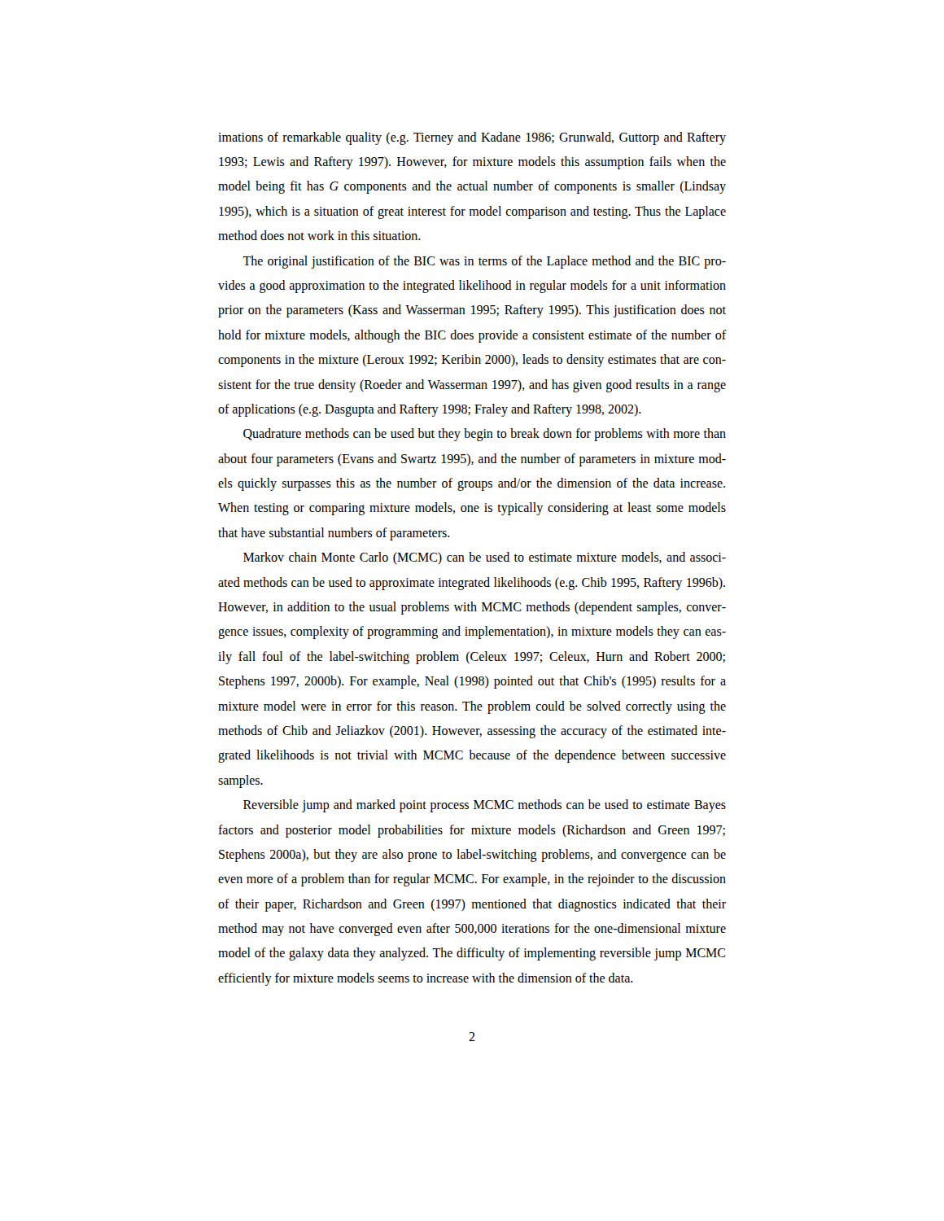imations of remarkable quality (e.g. Tierney and Kadane 1986; Grunwald, Guttorp and Raftery 1993; Lewis and Raftery 1997). However, for mixture models this assumption fails when the model being fit has G components and the actual number of components is smaller (Lindsay 1995), which is a situation of great interest for model comparison and testing. Thus the Laplace method does not work in this situation.
The original justification of the BIC was in terms of the Laplace method and the BIC provides a good approximation to the integrated likelihood in regular models for a unit information prior on the parameters (Kass and Wasserman 1995; Raftery 1995). This justification does not hold for mixture models, although the BIC does provide a consistent estimate of the number of components in the mixture (Leroux 1992; Keribin 2000), leads to density estimates that are consistent for the true density (Roeder and Wasserman 1997), and has given good results in a range of applications (e.g. Dasgupta and Raftery 1998; Fraley and Raftery 1998, 2002).
Quadrature methods can be used but they begin to break down for problems with more than about four parameters (Evans and Swartz 1995), and the number of parameters in mixture models quickly surpasses this as the number of groups and/or the dimension of the data increase. When testing or comparing mixture models, one is typically considering at least some models that have substantial numbers of parameters.
Markov chain Monte Carlo (MCMC) can be used to estimate mixture models, and associated methods can be used to approximate integrated likelihoods (e.g. Chib 1995, Raftery 1996b). However, in addition to the usual problems with MCMC methods (dependent samples, convergence issues, complexity of programming and implementation), in mixture models they can easily fall foul of the label-switching problem (Celeux 1997; Celeux, Hurn and Robert 2000; Stephens 1997, 2000b). For example, Neal (1998) pointed out that Chib's (1995) results for a mixture model were in error for this reason. The problem could be solved correctly using the methods of Chib and Jeliazkov (2001). However, assessing the accuracy of the estimated integrated likelihoods is not trivial with MCMC because of the dependence between successive samples.
Reversible jump and marked point process MCMC methods can be used to estimate Bayes factors and posterior model probabilities for mixture models (Richardson and Green 1997; Stephens 2000a), but they are also prone to label-switching problems, and convergence can be even more of a problem than for regular MCMC. For example, in the rejoinder to the discussion of their paper, Richardson and Green (1997) mentioned that diagnostics indicated that their method may not have converged even after 500,000 iterations for the one-dimensional mixture model of the galaxy data they analyzed. The difficulty of implementing reversible jump MCMC efficiently for mixture models seems to increase with the dimension of the data.
2